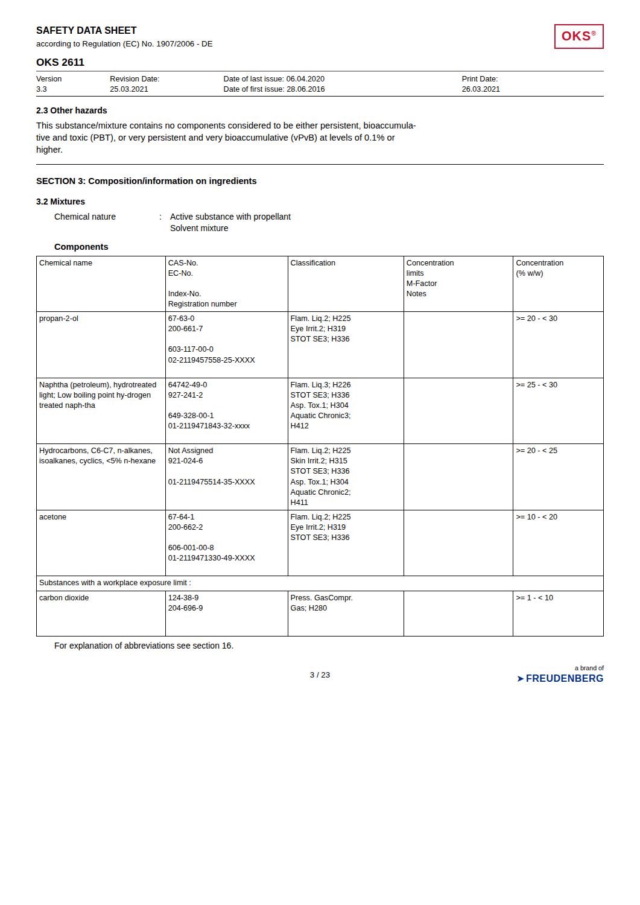OKS®
SAFETY DATA SHEET
according to Regulation (EC) No. 1907/2006 - DE
OKS 2611
| Version 3.3 | Revision Date: 25.03.2021 | Date of last issue: 06.04.2020 Date of first issue: 28.06.2016 | Print Date: 26.03.2021 |
2.3 Other hazards
This substance/mixture contains no components considered to be either persistent, bioaccumula-
tive and toxic (PBT), or very persistent and very bioaccumulative (vPvB) at levels of 0.1% or
higher.
SECTION 3: Composition/information on ingredients
3.2 Mixtures
| Chemical nature | : | Active substance with propellant Solvent mixture |
Components
| Chemical name | CAS-No. EC-No. Index-No. Registration number | Classification | Concentration limits M-Factor Notes | Concentration (% w/w) |
| --- | --- | --- | --- | --- |
| propan-2-ol | 67-63-0 200-661-7 603-117-00-0 02-2119457558-25-XXXX | Flam. Liq.2; H225 Eye Irrit.2; H319 STOT SE3; H336 | | >= 20 - < 30 |
| Naphtha (petroleum), hydrotreated light; Low boiling point hy-drogen treated naph-tha | 64742-49-0 927-241-2 649-328-00-1 01-2119471843-32-xxxx | Flam. Liq.3; H226 STOT SE3; H336 Asp. Tox.1; H304 Aquatic Chronic3; H412 | | >= 25 - < 30 |
| Hydrocarbons, C6-C7, n-alkanes, isoalkanes, cyclics, <5% n-hexane | Not Assigned 921-024-6 01-2119475514-35-XXXX | Flam. Liq.2; H225 Skin Irrit.2; H315 STOT SE3; H336 Asp. Tox.1; H304 Aquatic Chronic2; H411 | | >= 20 - < 25 |
| acetone | 67-64-1 200-662-2 606-001-00-8 01-2119471330-49-XXXX | Flam. Liq.2; H225 Eye Irrit.2; H319 STOT SE3; H336 | | >= 10 - < 20 |
| Substances with a workplace exposure limit : |
| carbon dioxide | 124-38-9 204-696-9 | Press. GasCompr. Gas; H280 | | >= 1 - < 10 |
For explanation of abbreviations see section 16.
3 / 23
a brand of
➤ FREUDENBERG